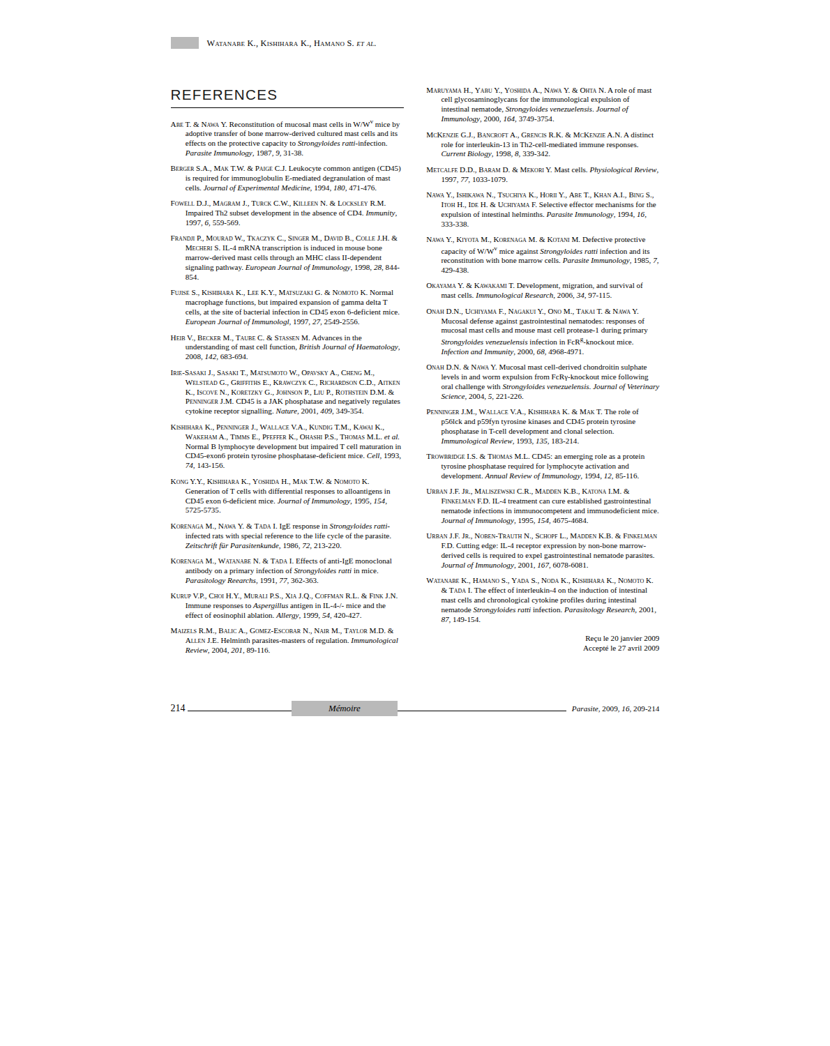Watanabe K., Kishihara K., Hamano S. et al.
REFERENCES
Abe T. & Nawa Y. Reconstitution of mucosal mast cells in W/Wv mice by adoptive transfer of bone marrow-derived cultured mast cells and its effects on the protective capacity to Strongyloides ratti-infection. Parasite Immunology, 1987, 9, 31-38.
Berger S.A., Mak T.W. & Paige C.J. Leukocyte common antigen (CD45) is required for immunoglobulin E-mediated degranulation of mast cells. Journal of Experimental Medicine, 1994, 180, 471-476.
Fowell D.J., Magram J., Turck C.W., Killeen N. & Locksley R.M. Impaired Th2 subset development in the absence of CD4. Immunity, 1997, 6, 559-569.
Frandji P., Mourad W., Tkaczyk C., Singer M., David B., Colle J.H. & Mecheri S. IL-4 mRNA transcription is induced in mouse bone marrow-derived mast cells through an MHC class II-dependent signaling pathway. European Journal of Immunology, 1998, 28, 844-854.
Fujise S., Kishihara K., Lee K.Y., Matsuzaki G. & Nomoto K. Normal macrophage functions, but impaired expansion of gamma delta T cells, at the site of bacterial infection in CD45 exon 6-deficient mice. European Journal of Immunologl, 1997, 27, 2549-2556.
Heib V., Becker M., Taube C. & Stassen M. Advances in the understanding of mast cell function, British Journal of Haematology, 2008, 142, 683-694.
Irie-Sasaki J., Sasaki T., Matsumoto W., Opavsky A., Cheng M., Welstead G., Griffiths E., Krawczyk C., Richardson C.D., Aitken K., Iscove N., Koretzky G., Johnson P., Liu P., Rothstein D.M. & Penninger J.M. CD45 is a JAK phosphatase and negatively regulates cytokine receptor signalling. Nature, 2001, 409, 349-354.
Kishihara K., Penninger J., Wallace V.A., Kundig T.M., Kawai K., Wakeham A., Timms E., Pfeffer K., Ohashi P.S., Thomas M.L. et al. Normal B lymphocyte development but impaired T cell maturation in CD45-exon6 protein tyrosine phosphatase-deficient mice. Cell, 1993, 74, 143-156.
Kong Y.Y., Kishihara K., Yoshida H., Mak T.W. & Nomoto K. Generation of T cells with differential responses to alloantigens in CD45 exon 6-deficient mice. Journal of Immunology, 1995, 154, 5725-5735.
Korenaga M., Nawa Y. & Tada I. IgE response in Strongyloides ratti-infected rats with special reference to the life cycle of the parasite. Zeitschrift für Parasitenkunde, 1986, 72, 213-220.
Korenaga M., Watanabe N. & Tada I. Effects of anti-IgE monoclonal antibody on a primary infection of Strongyloides ratti in mice. Parasitology Reearchs, 1991, 77, 362-363.
Kurup V.P., Choi H.Y., Murali P.S., Xia J.Q., Coffman R.L. & Fink J.N. Immune responses to Aspergillus antigen in IL-4-/- mice and the effect of eosinophil ablation. Allergy, 1999, 54, 420-427.
Maizels R.M., Balic A., Gomez-Escobar N., Nair M., Taylor M.D. & Allen J.E. Helminth parasites-masters of regulation. Immunological Review, 2004, 201, 89-116.
Maruyama H., Yabu Y., Yoshida A., Nawa Y. & Ohta N. A role of mast cell glycosaminoglycans for the immunological expulsion of intestinal nematode, Strongyloides venezuelensis. Journal of Immunology, 2000, 164, 3749-3754.
McKenzie G.J., Bancroft A., Grencis R.K. & McKenzie A.N. A distinct role for interleukin-13 in Th2-cell-mediated immune responses. Current Biology, 1998, 8, 339-342.
Metcalfe D.D., Baram D. & Mekori Y. Mast cells. Physiological Review, 1997, 77, 1033-1079.
Nawa Y., Ishikawa N., Tsuchiya K., Horii Y., Abe T., Khan A.I., Bing S., Itoh H., Ide H. & Uchiyama F. Selective effector mechanisms for the expulsion of intestinal helminths. Parasite Immunology, 1994, 16, 333-338.
Nawa Y., Kiyota M., Korenaga M. & Kotani M. Defective protective capacity of W/Wv mice against Strongyloides ratti infection and its reconstitution with bone marrow cells. Parasite Immunology, 1985, 7, 429-438.
Okayama Y. & Kawakami T. Development, migration, and survival of mast cells. Immunological Research, 2006, 34, 97-115.
Onah D.N., Uchiyama F., Nagakui Y., Ono M., Takai T. & Nawa Y. Mucosal defense against gastrointestinal nematodes: responses of mucosal mast cells and mouse mast cell protease-1 during primary Strongyloides venezuelensis infection in FcRg-knockout mice. Infection and Immunity, 2000, 68, 4968-4971.
Onah D.N. & Nawa Y. Mucosal mast cell-derived chondroitin sulphate levels in and worm expulsion from FcRγ-knockout mice following oral challenge with Strongyloides venezuelensis. Journal of Veterinary Science, 2004, 5, 221-226.
Penninger J.M., Wallace V.A., Kishihara K. & Mak T. The role of p56lck and p59fyn tyrosine kinases and CD45 protein tyrosine phosphatase in T-cell development and clonal selection. Immunological Review, 1993, 135, 183-214.
Trowbridge I.S. & Thomas M.L. CD45: an emerging role as a protein tyrosine phosphatase required for lymphocyte activation and development. Annual Review of Immunology, 1994, 12, 85-116.
Urban J.F. Jr., Maliszewski C.R., Madden K.B., Katona I.M. & Finkelman F.D. IL-4 treatment can cure established gastrointestinal nematode infections in immunocompetent and immunodeficient mice. Journal of Immunology, 1995, 154, 4675-4684.
Urban J.F. Jr., Noben-Trauth N., Schopf L., Madden K.B. & Finkelman F.D. Cutting edge: IL-4 receptor expression by non-bone marrow-derived cells is required to expel gastrointestinal nematode parasites. Journal of Immunology, 2001, 167, 6078-6081.
Watanabe K., Hamano S., Yada S., Noda K., Kishihara K., Nomoto K. & Tada I. The effect of interleukin-4 on the induction of intestinal mast cells and chronological cytokine profiles during intestinal nematode Strongyloides ratti infection. Parasitology Research, 2001, 87, 149-154.
Reçu le 20 janvier 2009
Accepté le 27 avril 2009
214 Mémoire Parasite, 2009, 16, 209-214